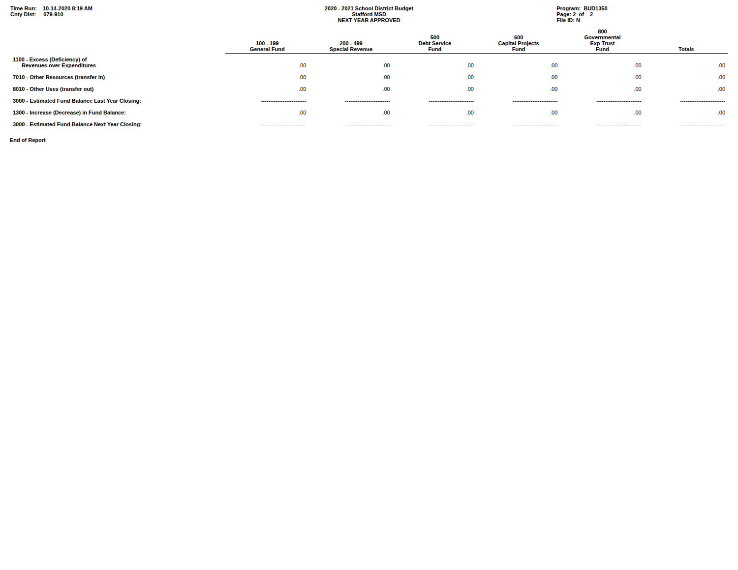| Time Run: 10-14-2020 8:19 AM Cnty Dist: 079-910 | 2020 - 2021 School District Budget Stafford MSD NEXT YEAR APPROVED | Program: BUD1350 Page: 2 of 2 File ID: N |
| | 100 - 199 General Fund | 200 - 499 Special Revenue | 500 Debt Service Fund | 600 Capital Projects Fund | 800 Governmental Exp Trust Fund | Totals |
| --- | --- | --- | --- | --- | --- | --- |
| 1100 - Excess (Deficiency) of Revenues over Expenditures | .00 | .00 | .00 | .00 | .00 | .00 |
| 7010 - Other Resources (transfer in) | .00 | .00 | .00 | .00 | .00 | .00 |
| 8010 - Other Uses (transfer out) | .00 | .00 | .00 | .00 | .00 | .00 |
| 3000 - Estimated Fund Balance Last Year Closing: | ------------------------- | ------------------------- | ------------------------- | ------------------------- | ------------------------- | ------------------------- |
| 1300 - Increase (Decrease) in Fund Balance: | .00 | .00 | .00 | .00 | .00 | .00 |
| 3000 - Estimated Fund Balance Next Year Closing: | ------------------------- | ------------------------- | ------------------------- | ------------------------- | ------------------------- | ------------------------- |
End of Report